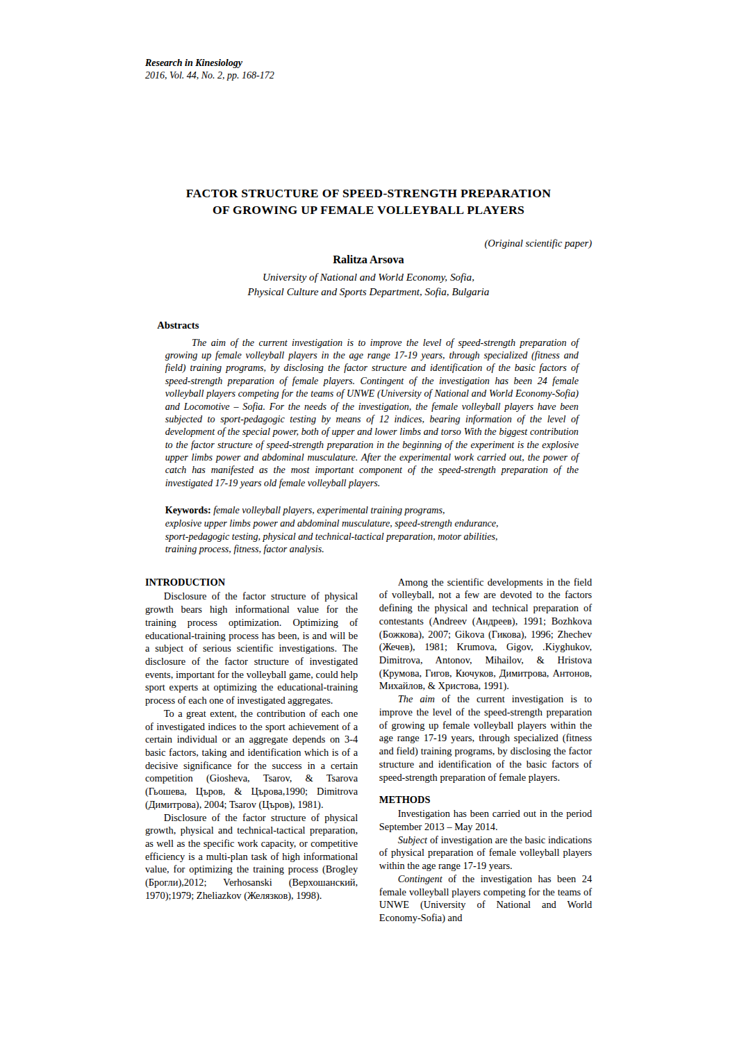Research in Kinesiology
2016, Vol. 44, No. 2, pp. 168-172
Factor structure of speed-strength preparation
of growing up female volleyball players
(Original scientific paper)
Ralitza Arsova
University of National and World Economy, Sofia,
Physical Culture and Sports Department, Sofia, Bulgaria
Abstracts
The aim of the current investigation is to improve the level of speed-strength preparation of growing up female volleyball players in the age range 17-19 years, through specialized (fitness and field) training programs, by disclosing the factor structure and identification of the basic factors of speed-strength preparation of female players. Contingent of the investigation has been 24 female volleyball players competing for the teams of UNWE (University of National and World Economy-Sofia) and Locomotive – Sofia. For the needs of the investigation, the female volleyball players have been subjected to sport-pedagogic testing by means of 12 indices, bearing information of the level of development of the special power, both of upper and lower limbs and torso With the biggest contribution to the factor structure of speed-strength preparation in the beginning of the experiment is the explosive upper limbs power and abdominal musculature. After the experimental work carried out, the power of catch has manifested as the most important component of the speed-strength preparation of the investigated 17-19 years old female volleyball players.
Keywords: female volleyball players, experimental training programs,
explosive upper limbs power and abdominal musculature, speed-strength endurance,
sport-pedagogic testing, physical and technical-tactical preparation, motor abilities,
training process, fitness, factor analysis.
Introduction
Disclosure of the factor structure of physical growth bears high informational value for the training process optimization. Optimizing of educational-training process has been, is and will be a subject of serious scientific investigations. The disclosure of the factor structure of investigated events, important for the volleyball game, could help sport experts at optimizing the educational-training process of each one of investigated aggregates.
To a great extent, the contribution of each one of investigated indices to the sport achievement of a certain individual or an aggregate depends on 3-4 basic factors, taking and identification which is of a decisive significance for the success in a certain competition (Giosheva, Tsarov, & Tsarova (Гьошева, Църов, & Църова,1990; Dimitrova (Димитрова), 2004; Tsarov (Църов), 1981).
Disclosure of the factor structure of physical growth, physical and technical-tactical preparation, as well as the specific work capacity, or competitive efficiency is a multi-plan task of high informational value, for optimizing the training process (Brogley (Брогли),2012; Verhosanski (Верхошанский, 1970);1979; Zheliazkov (Желязков), 1998).
Among the scientific developments in the field of volleyball, not a few are devoted to the factors defining the physical and technical preparation of contestants (Andreev (Андреев), 1991; Bozhkova (Божкова), 2007; Gikova (Гикова), 1996; Zhechev (Жечев), 1981; Krumova, Gigov, .Kiyghukov, Dimitrova, Antonov, Mihailov, & Hristova (Крумова, Гигов, Кючуков, Димитрова, Антонов, Михайлов, & Христова, 1991).
The aim of the current investigation is to improve the level of the speed-strength preparation of growing up female volleyball players within the age range 17-19 years, through specialized (fitness and field) training programs, by disclosing the factor structure and identification of the basic factors of speed-strength preparation of female players.
Methods
Investigation has been carried out in the period September 2013 – May 2014.
Subject of investigation are the basic indications of physical preparation of female volleyball players within the age range 17-19 years.
Contingent of the investigation has been 24 female volleyball players competing for the teams of UNWE (University of National and World Economy-Sofia) and